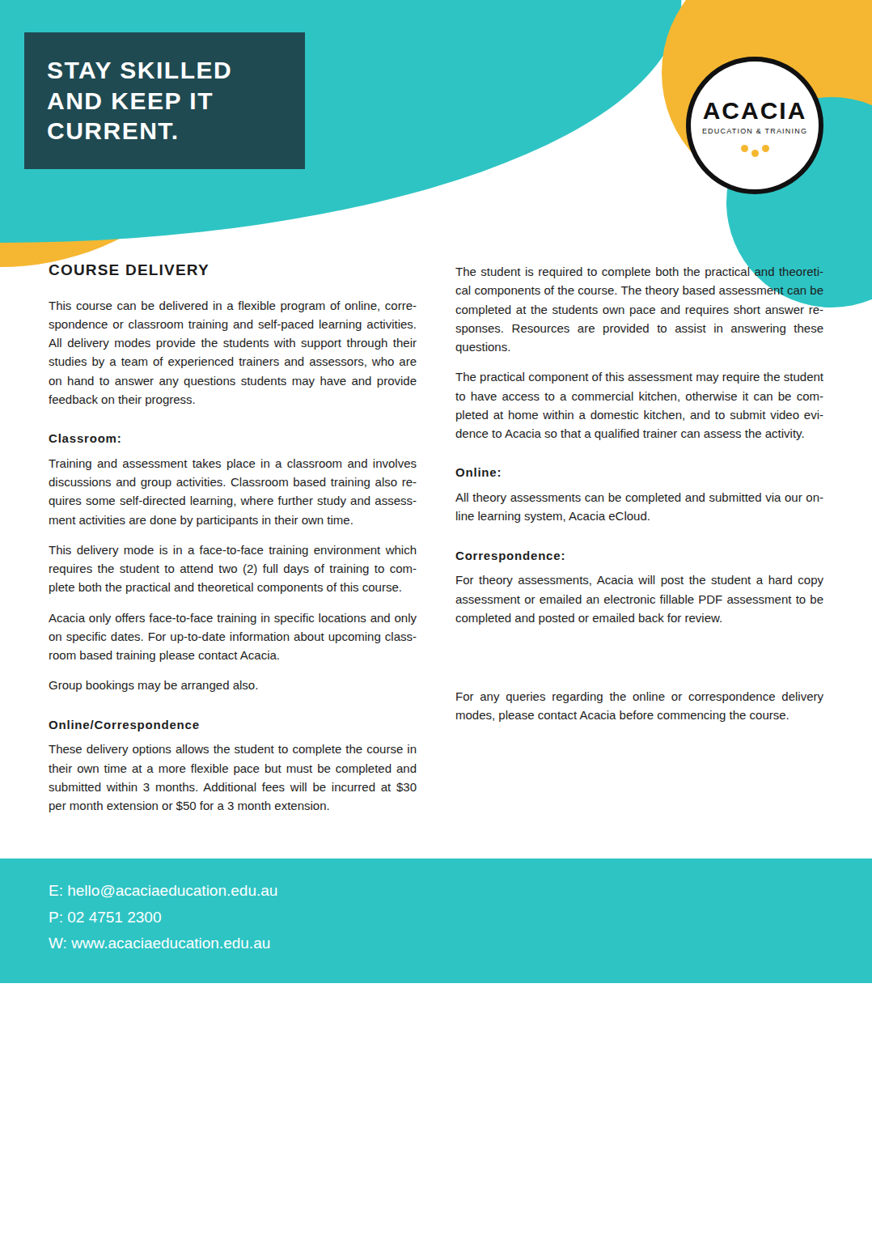Stay skilled
and keep it
current.
ACACIA Education & Training
Course Delivery
This course can be delivered in a flexible program of online, correspondence or classroom training and self-paced learning activities. All delivery modes provide the students with support through their studies by a team of experienced trainers and assessors, who are on hand to answer any questions students may have and provide feedback on their progress.
Classroom:
Training and assessment takes place in a classroom and involves discussions and group activities. Classroom based training also requires some self-directed learning, where further study and assessment activities are done by participants in their own time.
This delivery mode is in a face-to-face training environment which requires the student to attend two (2) full days of training to complete both the practical and theoretical components of this course.
Acacia only offers face-to-face training in specific locations and only on specific dates. For up-to-date information about upcoming classroom based training please contact Acacia.
Group bookings may be arranged also.
Online/Correspondence
These delivery options allows the student to complete the course in their own time at a more flexible pace but must be completed and submitted within 3 months. Additional fees will be incurred at $30 per month extension or $50 for a 3 month extension.
The student is required to complete both the practical and theoretical components of the course. The theory based assessment can be completed at the students own pace and requires short answer responses. Resources are provided to assist in answering these questions.
The practical component of this assessment may require the student to have access to a commercial kitchen, otherwise it can be completed at home within a domestic kitchen, and to submit video evidence to Acacia so that a qualified trainer can assess the activity.
Online:
All theory assessments can be completed and submitted via our online learning system, Acacia eCloud.
Correspondence:
For theory assessments, Acacia will post the student a hard copy assessment or emailed an electronic fillable PDF assessment to be completed and posted or emailed back for review.
For any queries regarding the online or correspondence delivery modes, please contact Acacia before commencing the course.
E: hello@acaciaeducation.edu.au
P: 02 4751 2300
W: www.acaciaeducation.edu.au